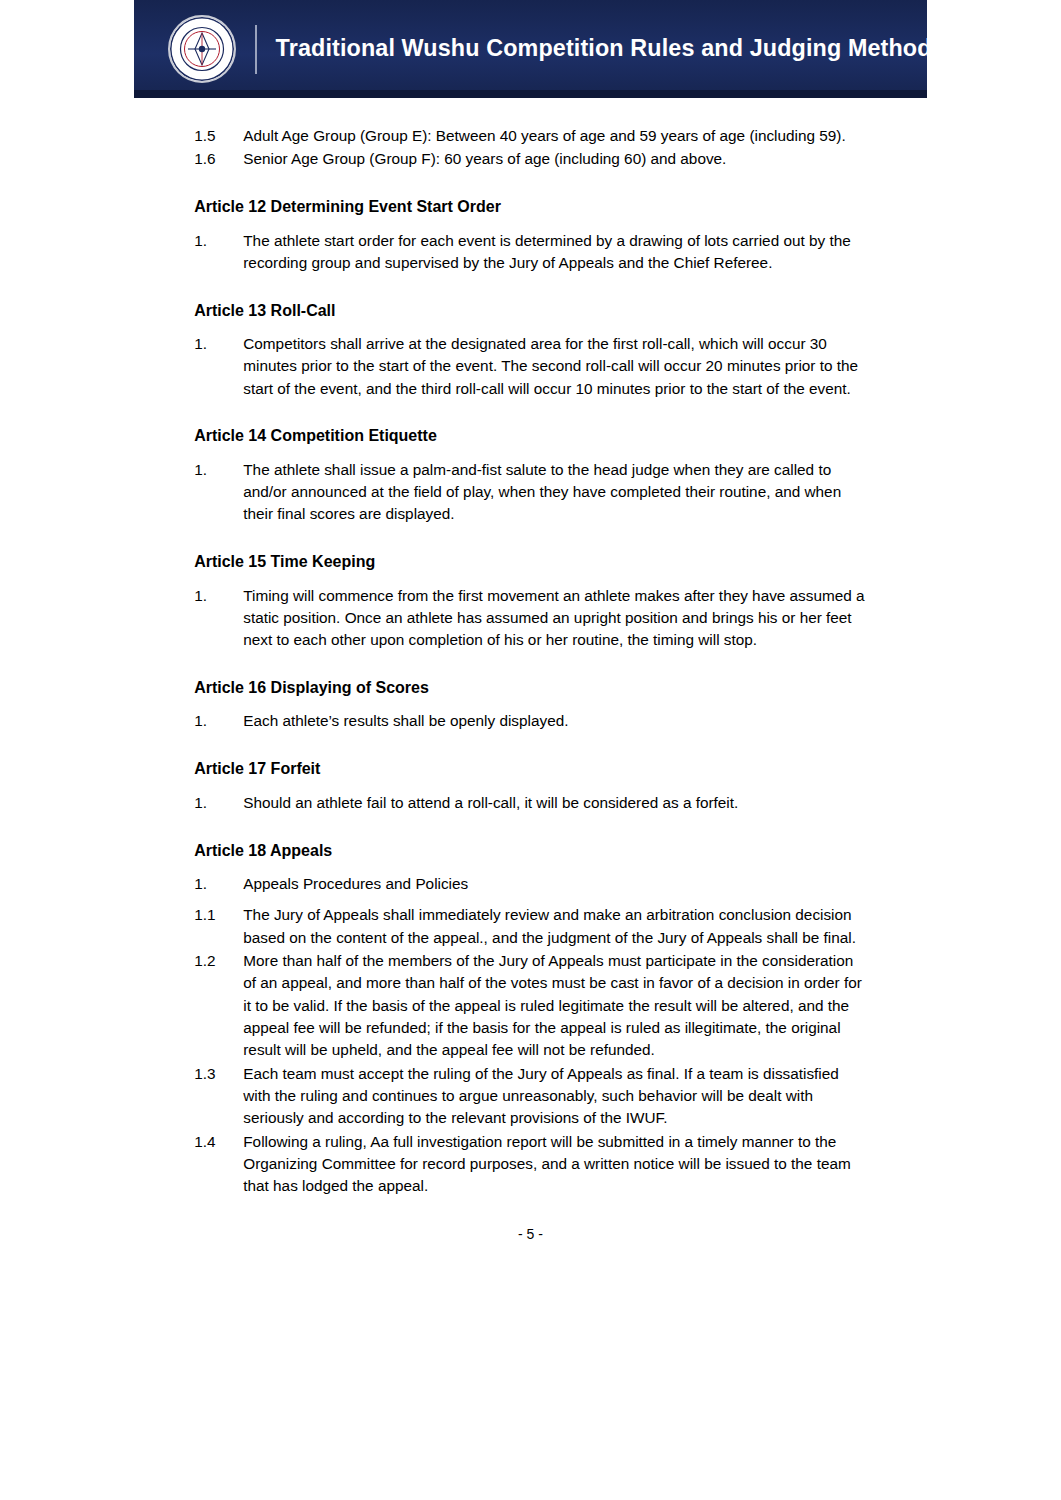Traditional Wushu Competition Rules and Judging Methods (Trial) 2019
1.5
Adult Age Group (Group E): Between 40 years of age and 59 years of age (including 59).
1.6
Senior Age Group (Group F): 60 years of age (including 60) and above.
Article 12 Determining Event Start Order
1.
The athlete start order for each event is determined by a drawing of lots carried out by the recording group and supervised by the Jury of Appeals and the Chief Referee.
Article 13 Roll-Call
1.
Competitors shall arrive at the designated area for the first roll-call, which will occur 30 minutes prior to the start of the event. The second roll-call will occur 20 minutes prior to the start of the event, and the third roll-call will occur 10 minutes prior to the start of the event.
Article 14 Competition Etiquette
1.
The athlete shall issue a palm-and-fist salute to the head judge when they are called to and/or announced at the field of play, when they have completed their routine, and when their final scores are displayed.
Article 15 Time Keeping
1.
Timing will commence from the first movement an athlete makes after they have assumed a static position. Once an athlete has assumed an upright position and brings his or her feet next to each other upon completion of his or her routine, the timing will stop.
Article 16 Displaying of Scores
1.
Each athlete’s results shall be openly displayed.
Article 17 Forfeit
1.
Should an athlete fail to attend a roll-call, it will be considered as a forfeit.
Article 18 Appeals
1.
Appeals Procedures and Policies
1.1
The Jury of Appeals shall immediately review and make an arbitration conclusion decision based on the content of the appeal., and the judgment of the Jury of Appeals shall be final.
1.2
More than half of the members of the Jury of Appeals must participate in the consideration of an appeal, and more than half of the votes must be cast in favor of a decision in order for it to be valid. If the basis of the appeal is ruled legitimate the result will be altered, and the appeal fee will be refunded; if the basis for the appeal is ruled as illegitimate, the original result will be upheld, and the appeal fee will not be refunded.
1.3
Each team must accept the ruling of the Jury of Appeals as final. If a team is dissatisfied with the ruling and continues to argue unreasonably, such behavior will be dealt with seriously and according to the relevant provisions of the IWUF.
1.4
Following a ruling, Aa full investigation report will be submitted in a timely manner to the Organizing Committee for record purposes, and a written notice will be issued to the team that has lodged the appeal.
- 5 -